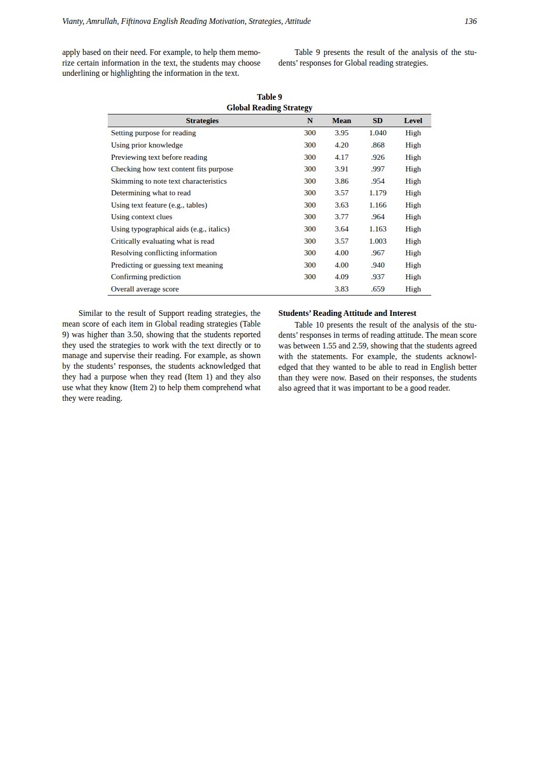Vianty, Amrullah, Fiftinova English Reading Motivation, Strategies, Attitude 136
apply based on their need. For example, to help them memorize certain information in the text, the students may choose underlining or highlighting the information in the text.
Table 9 presents the result of the analysis of the students’ responses for Global reading strategies.
Table 9 Global Reading Strategy
| Strategies | N | Mean | SD | Level |
| --- | --- | --- | --- | --- |
| Setting purpose for reading | 300 | 3.95 | 1.040 | High |
| Using prior knowledge | 300 | 4.20 | .868 | High |
| Previewing text before reading | 300 | 4.17 | .926 | High |
| Checking how text content fits purpose | 300 | 3.91 | .997 | High |
| Skimming to note text characteristics | 300 | 3.86 | .954 | High |
| Determining what to read | 300 | 3.57 | 1.179 | High |
| Using text feature (e.g., tables) | 300 | 3.63 | 1.166 | High |
| Using context clues | 300 | 3.77 | .964 | High |
| Using typographical aids (e.g., italics) | 300 | 3.64 | 1.163 | High |
| Critically evaluating what is read | 300 | 3.57 | 1.003 | High |
| Resolving conflicting information | 300 | 4.00 | .967 | High |
| Predicting or guessing text meaning | 300 | 4.00 | .940 | High |
| Confirming prediction | 300 | 4.09 | .937 | High |
| Overall average score | | 3.83 | .659 | High |
Similar to the result of Support reading strategies, the mean score of each item in Global reading strategies (Table 9) was higher than 3.50, showing that the students reported they used the strategies to work with the text directly or to manage and supervise their reading. For example, as shown by the students’ responses, the students acknowledged that they had a purpose when they read (Item 1) and they also use what they know (Item 2) to help them comprehend what they were reading.
Students’ Reading Attitude and Interest
Table 10 presents the result of the analysis of the students’ responses in terms of reading attitude. The mean score was between 1.55 and 2.59, showing that the students agreed with the statements. For example, the students acknowledged that they wanted to be able to read in English better than they were now. Based on their responses, the students also agreed that it was important to be a good reader.